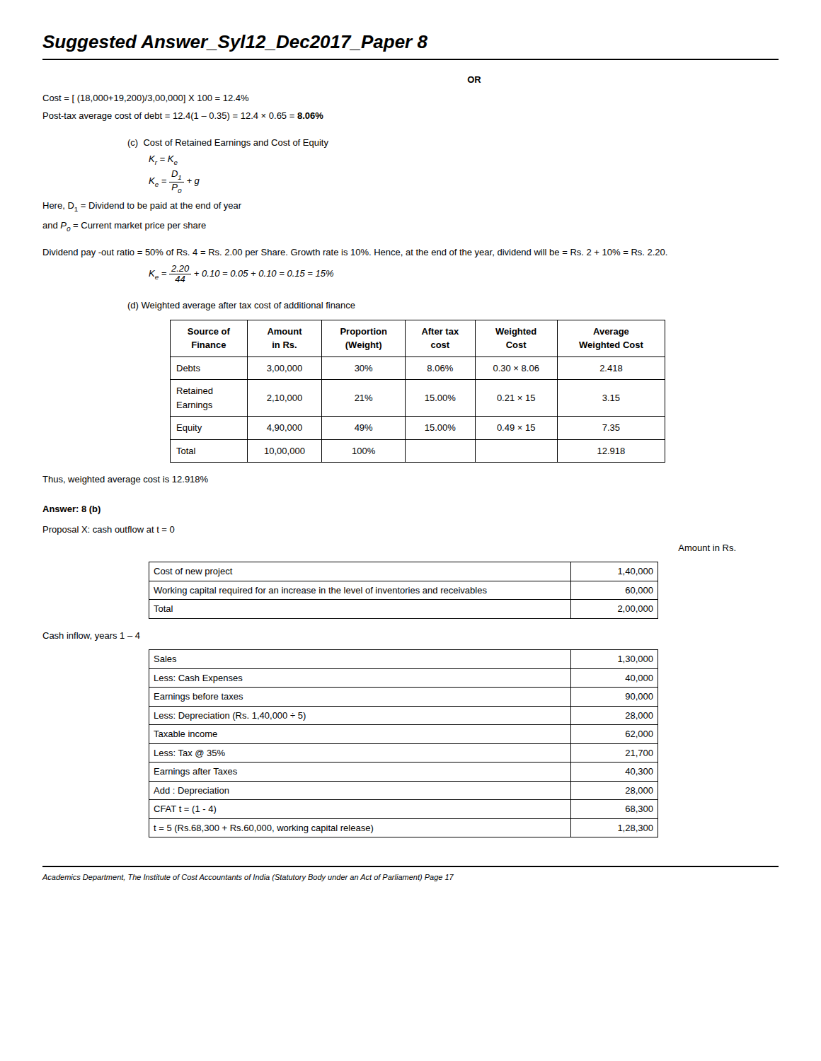Suggested Answer_Syl12_Dec2017_Paper 8
OR
Cost = [ (18,000+19,200)/3,00,000] X 100 = 12.4%
Post-tax average cost of debt = 12.4(1 – 0.35) = 12.4 × 0.65 = 8.06%
(c) Cost of Retained Earnings and Cost of Equity
Kr = Ke
Ke = D1 P0 + g
Here, D1 = Dividend to be paid at the end of year
and P0 = Current market price per share
Dividend pay -out ratio = 50% of Rs. 4 = Rs. 2.00 per Share. Growth rate is 10%. Hence, at the end of the year, dividend will be = Rs. 2 + 10% = Rs. 2.20.
Ke = 2.2044 + 0.10 = 0.05 + 0.10 = 0.15 = 15%
(d) Weighted average after tax cost of additional finance
| Source of Finance | Amount in Rs. | Proportion (Weight) | After tax cost | Weighted Cost | Average Weighted Cost |
| --- | --- | --- | --- | --- | --- |
| Debts | 3,00,000 | 30% | 8.06% | 0.30 × 8.06 | 2.418 |
| Retained Earnings | 2,10,000 | 21% | 15.00% | 0.21 × 15 | 3.15 |
| Equity | 4,90,000 | 49% | 15.00% | 0.49 × 15 | 7.35 |
| Total | 10,00,000 | 100% | | | 12.918 |
Thus, weighted average cost is 12.918%
Answer: 8 (b)
Proposal X: cash outflow at t = 0
Amount in Rs.
| Cost of new project | 1,40,000 |
| Working capital required for an increase in the level of inventories and receivables | 60,000 |
| Total | 2,00,000 |
Cash inflow, years 1 – 4
| Sales | 1,30,000 |
| Less: Cash Expenses | 40,000 |
| Earnings before taxes | 90,000 |
| Less: Depreciation (Rs. 1,40,000 ÷ 5) | 28,000 |
| Taxable income | 62,000 |
| Less: Tax @ 35% | 21,700 |
| Earnings after Taxes | 40,300 |
| Add : Depreciation | 28,000 |
| CFAT t = (1 - 4) | 68,300 |
| t = 5 (Rs.68,300 + Rs.60,000, working capital release) | 1,28,300 |
Academics Department, The Institute of Cost Accountants of India (Statutory Body under an Act of Parliament) Page 17